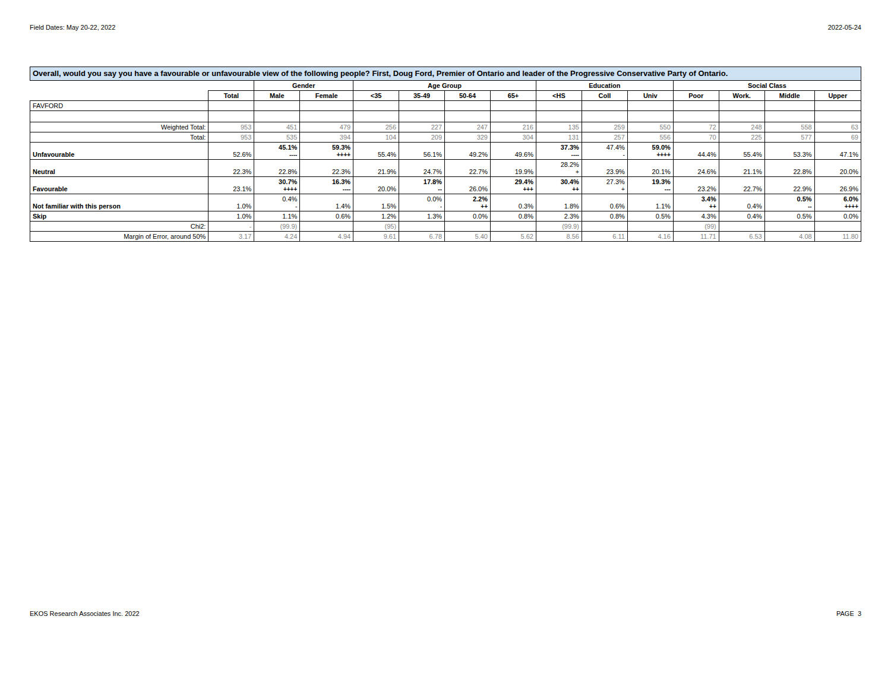Field Dates: May 20-22, 2022
2022-05-24
| Overall, would you say you have a favourable or unfavourable view of the following people? First, Doug Ford, Premier of Ontario and leader of the Progressive Conservative Party of Ontario. |
| | | Gender | Age Group | Education | Social Class |
| | Total | Male | Female | <35 | 35-49 | 50-64 | 65+ | <HS | Coll | Univ | Poor | Work. | Middle | Upper |
| FAVFORD | | | | | | | | | | | | | | |
| Weighted Total: | 953 | 451 | 479 | 256 | 227 | 247 | 216 | 135 | 259 | 550 | 72 | 248 | 558 | 63 |
| Total: | 953 | 535 | 394 | 104 | 209 | 329 | 304 | 131 | 257 | 556 | 70 | 225 | 577 | 69 |
| Unfavourable | 52.6% | 45.1% ---- | 59.3% ++++ | 55.4% | 56.1% | 49.2% | 49.6% | 37.3% ---- | 47.4% - | 59.0% ++++ | 44.4% | 55.4% | 53.3% | 47.1% |
| Neutral | 22.3% | 22.8% | 22.3% | 21.9% | 24.7% | 22.7% | 19.9% | 28.2% + | 23.9% | 20.1% | 24.6% | 21.1% | 22.8% | 20.0% |
| Favourable | 23.1% | 30.7% ++++ | 16.3% ---- | 20.0% | 17.8% -- | 26.0% | 29.4% +++ | 30.4% ++ | 27.3% + | 19.3% --- | 23.2% | 22.7% | 22.9% | 26.9% |
| Not familiar with this person | 1.0% | 0.4% - | 1.4% | 1.5% | 0.0% - | 2.2% ++ | 0.3% | 1.8% | 0.6% | 1.1% | 3.4% ++ | 0.4% | 0.5% -- | 6.0% ++++ |
| Skip | 1.0% | 1.1% | 0.6% | 1.2% | 1.3% | 0.0% | 0.8% | 2.3% | 0.8% | 0.5% | 4.3% | 0.4% | 0.5% | 0.0% |
| Chi2: | - | (99.9) | | (95) | | | | (99.9) | | | (99) | | | |
| Margin of Error, around 50% | 3.17 | 4.24 | 4.94 | 9.61 | 6.78 | 5.40 | 5.62 | 8.56 | 6.11 | 4.16 | 11.71 | 6.53 | 4.08 | 11.80 |
EKOS Research Associates Inc. 2022
PAGE 3